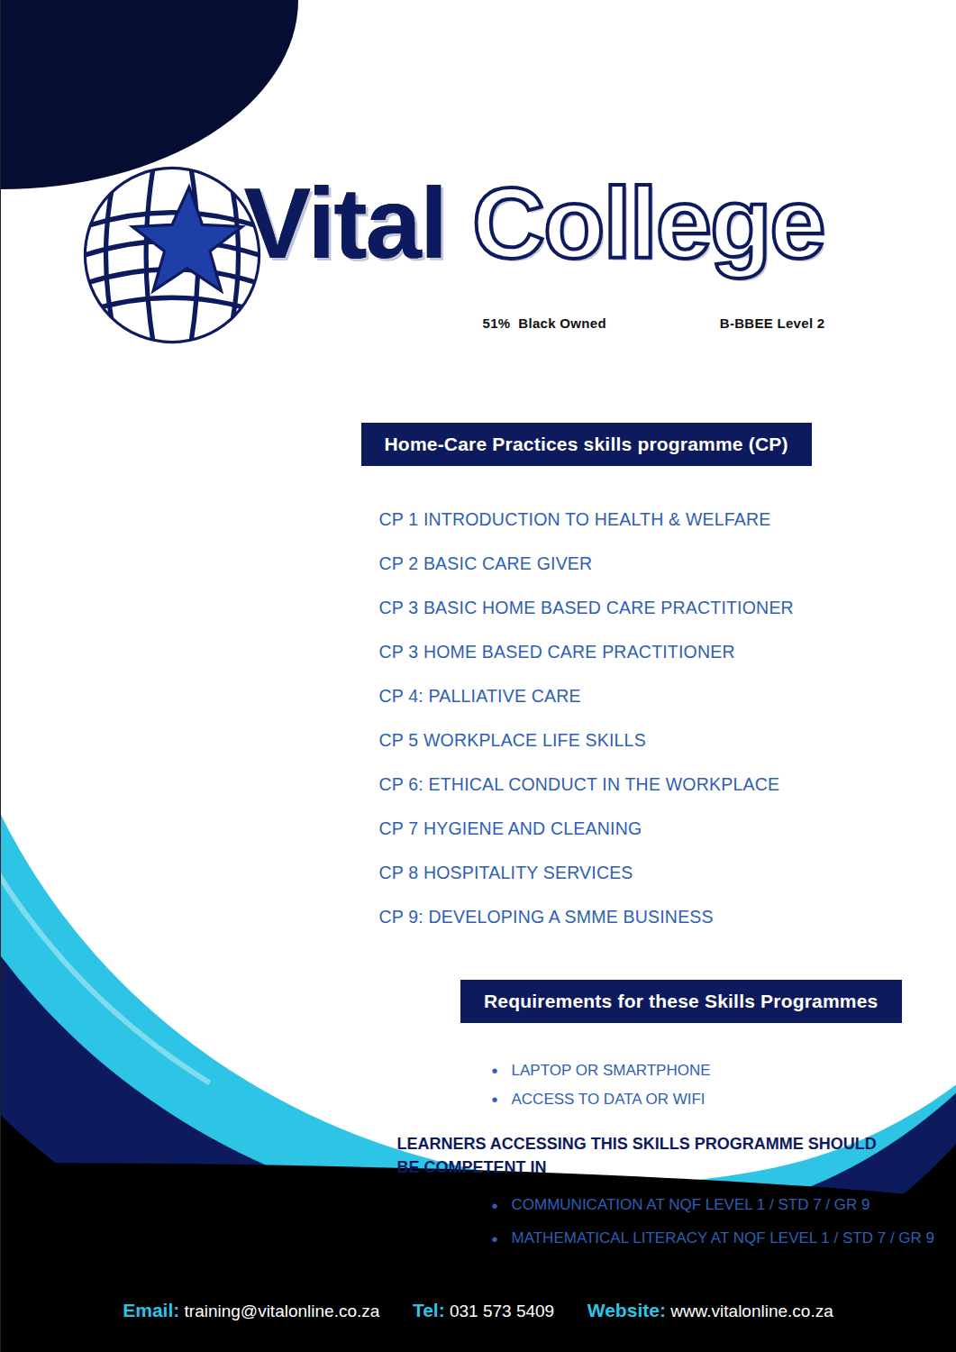Vital College
51% Black Owned B-BBEE Level 2
Home-Care Practices skills programme (CP)
CP 1 INTRODUCTION TO HEALTH & WELFARE
CP 2 BASIC CARE GIVER
CP 3 BASIC HOME BASED CARE PRACTITIONER
CP 3 HOME BASED CARE PRACTITIONER
CP 4: PALLIATIVE CARE
CP 5 WORKPLACE LIFE SKILLS
CP 6: ETHICAL CONDUCT IN THE WORKPLACE
CP 7 HYGIENE AND CLEANING
CP 8 HOSPITALITY SERVICES
CP 9: DEVELOPING A SMME BUSINESS
Requirements for these Skills Programmes
LAPTOP OR SMARTPHONE
ACCESS TO DATA OR WIFI
LEARNERS ACCESSING THIS SKILLS PROGRAMME SHOULD BE COMPETENT IN
COMMUNICATION AT NQF LEVEL 1 / STD 7 / GR 9
MATHEMATICAL LITERACY AT NQF LEVEL 1 / STD 7 / GR 9
Email: training@vitalonline.co.za Tel: 031 573 5409 Website: www.vitalonline.co.za